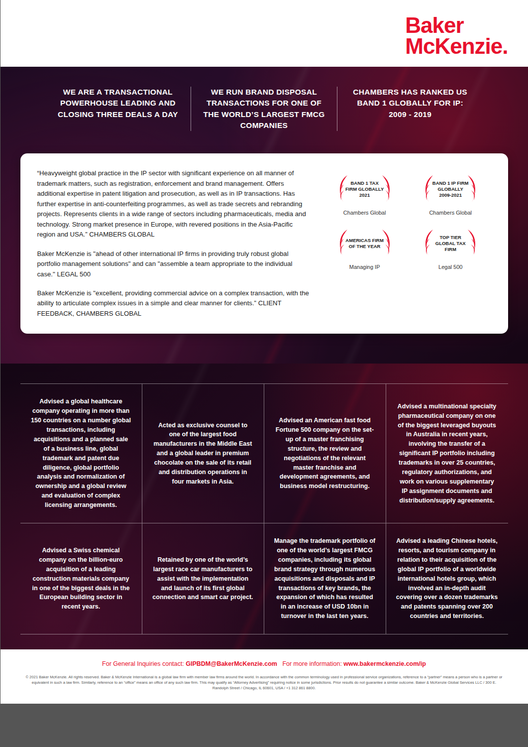Baker McKenzie.
WE ARE A TRANSACTIONAL POWERHOUSE LEADING AND CLOSING THREE DEALS A DAY
WE RUN BRAND DISPOSAL TRANSACTIONS FOR ONE OF THE WORLD’S LARGEST FMCG COMPANIES
CHAMBERS HAS RANKED US BAND 1 GLOBALLY FOR IP: 2009 - 2019
“Heavyweight global practice in the IP sector with significant experience on all manner of trademark matters, such as registration, enforcement and brand management. Offers additional expertise in patent litigation and prosecution, as well as in IP transactions. Has further expertise in anti-counterfeiting programmes, as well as trade secrets and rebranding projects. Represents clients in a wide range of sectors including pharmaceuticals, media and technology. Strong market presence in Europe, with revered positions in the Asia-Pacific region and USA.” CHAMBERS GLOBAL
Baker McKenzie is "ahead of other international IP firms in providing truly robust global portfolio management solutions" and can "assemble a team appropriate to the individual case." LEGAL 500
Baker McKenzie is "excellent, providing commercial advice on a complex transaction, with the ability to articulate complex issues in a simple and clear manner for clients.” CLIENT FEEDBACK, CHAMBERS GLOBAL
BAND 1 TAX FIRM GLOBALLY 2021
Chambers Global
BAND 1 IP FIRM GLOBALLY 2009-2021
Chambers Global
AMERICAS FIRM OF THE YEAR
Managing IP
TOP TIER GLOBAL TAX FIRM
Legal 500
Advised a global healthcare company operating in more than 150 countries on a number global transactions, including acquisitions and a planned sale of a business line, global trademark and patent due diligence, global portfolio analysis and normalization of ownership and a global review and evaluation of complex licensing arrangements.
Acted as exclusive counsel to one of the largest food manufacturers in the Middle East and a global leader in premium chocolate on the sale of its retail and distribution operations in four markets in Asia.
Advised an American fast food Fortune 500 company on the set-up of a master franchising structure, the review and negotiations of the relevant master franchise and development agreements, and business model restructuring.
Advised a multinational specialty pharmaceutical company on one of the biggest leveraged buyouts in Australia in recent years, involving the transfer of a significant IP portfolio including trademarks in over 25 countries, regulatory authorizations, and work on various supplementary IP assignment documents and distribution/supply agreements.
Advised a Swiss chemical company on the billion-euro acquisition of a leading construction materials company in one of the biggest deals in the European building sector in recent years.
Retained by one of the world’s largest race car manufacturers to assist with the implementation and launch of its first global connection and smart car project.
Manage the trademark portfolio of one of the world’s largest FMCG companies, including its global brand strategy through numerous acquisitions and disposals and IP transactions of key brands, the expansion of which has resulted in an increase of USD 10bn in turnover in the last ten years.
Advised a leading Chinese hotels, resorts, and tourism company in relation to their acquisition of the global IP portfolio of a worldwide international hotels group, which involved an in-depth audit covering over a dozen trademarks and patents spanning over 200 countries and territories.
For General Inquiries contact: GIPBDM@BakerMcKenzie.com For more information: www.bakermckenzie.com/ip
© 2021 Baker McKenzie. All rights reserved. Baker & McKenzie International is a global law firm with member law firms around the world. In accordance with the common terminology used in professional service organizations, reference to a “partner” means a person who is a partner or equivalent in such a law firm. Similarly, reference to an “office” means an office of any such law firm. This may qualify as “Attorney Advertising” requiring notice in some jurisdictions. Prior results do not guarantee a similar outcome. Baker & McKenzie Global Services LLC / 300 E. Randolph Street / Chicago, IL 60601, USA / +1 312 861 8800.